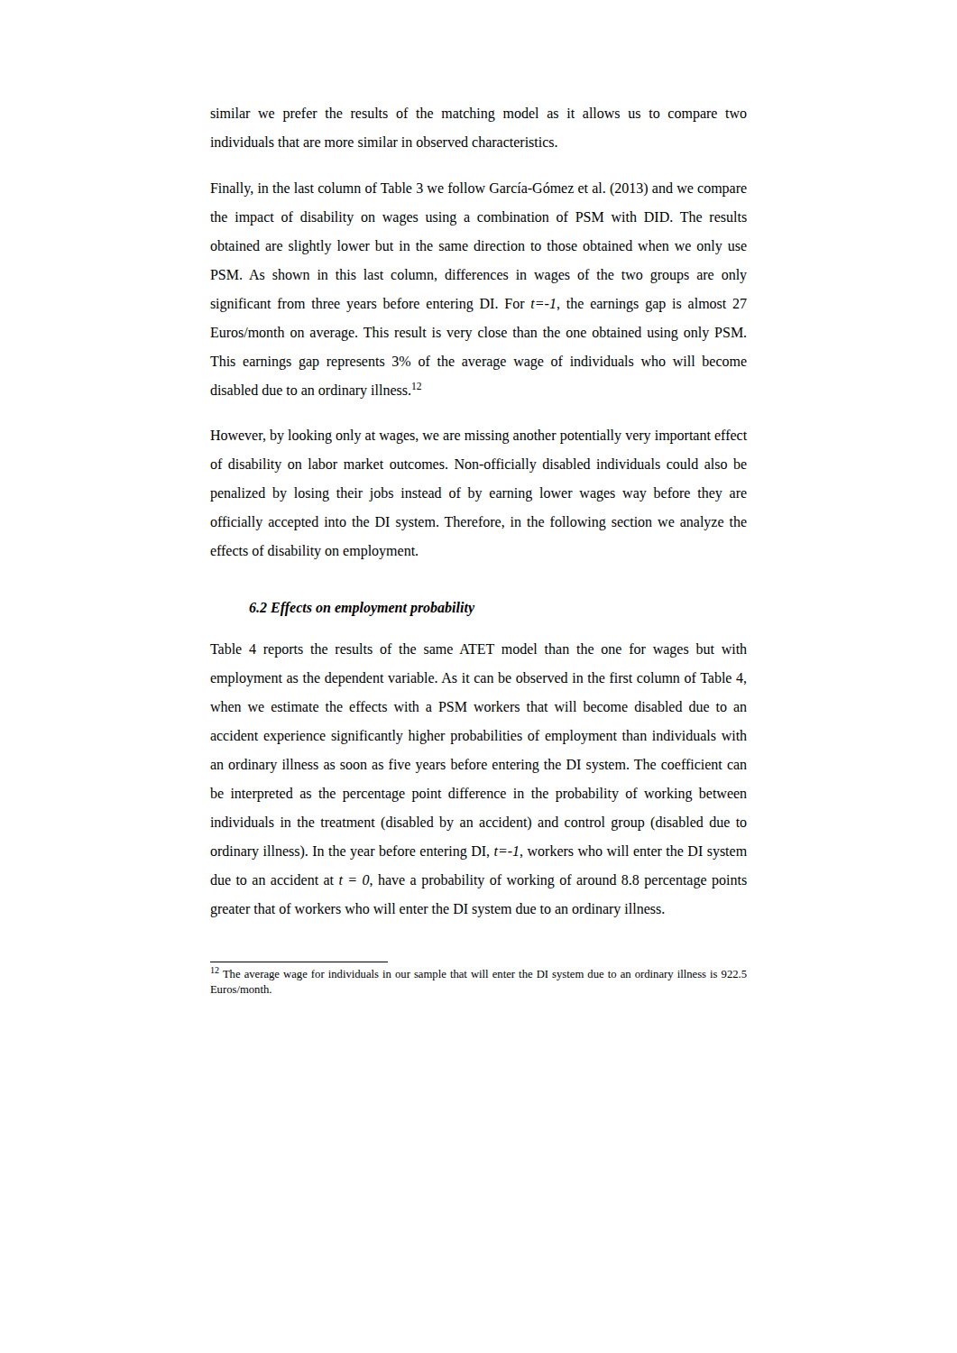similar we prefer the results of the matching model as it allows us to compare two individuals that are more similar in observed characteristics.
Finally, in the last column of Table 3 we follow García-Gómez et al. (2013) and we compare the impact of disability on wages using a combination of PSM with DID. The results obtained are slightly lower but in the same direction to those obtained when we only use PSM. As shown in this last column, differences in wages of the two groups are only significant from three years before entering DI. For t=-1, the earnings gap is almost 27 Euros/month on average. This result is very close than the one obtained using only PSM. This earnings gap represents 3% of the average wage of individuals who will become disabled due to an ordinary illness.12
However, by looking only at wages, we are missing another potentially very important effect of disability on labor market outcomes. Non-officially disabled individuals could also be penalized by losing their jobs instead of by earning lower wages way before they are officially accepted into the DI system. Therefore, in the following section we analyze the effects of disability on employment.
6.2 Effects on employment probability
Table 4 reports the results of the same ATET model than the one for wages but with employment as the dependent variable. As it can be observed in the first column of Table 4, when we estimate the effects with a PSM workers that will become disabled due to an accident experience significantly higher probabilities of employment than individuals with an ordinary illness as soon as five years before entering the DI system. The coefficient can be interpreted as the percentage point difference in the probability of working between individuals in the treatment (disabled by an accident) and control group (disabled due to ordinary illness). In the year before entering DI, t=-1, workers who will enter the DI system due to an accident at t = 0, have a probability of working of around 8.8 percentage points greater that of workers who will enter the DI system due to an ordinary illness.
12 The average wage for individuals in our sample that will enter the DI system due to an ordinary illness is 922.5 Euros/month.